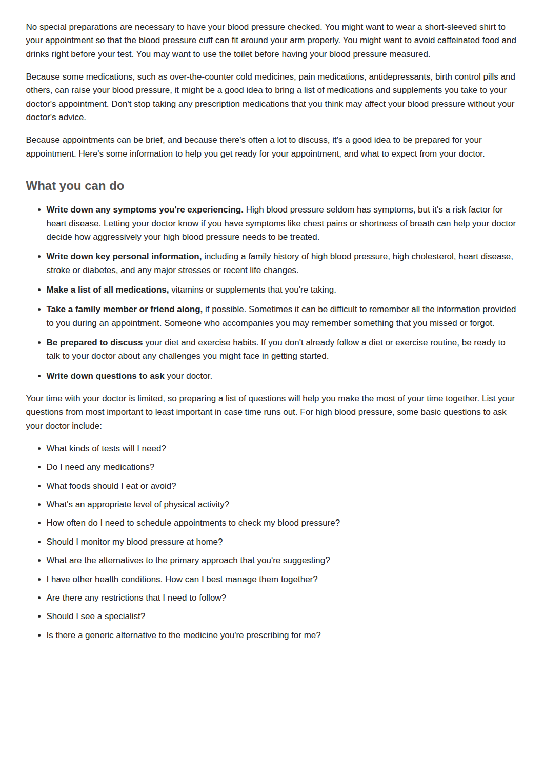No special preparations are necessary to have your blood pressure checked. You might want to wear a short-sleeved shirt to your appointment so that the blood pressure cuff can fit around your arm properly. You might want to avoid caffeinated food and drinks right before your test. You may want to use the toilet before having your blood pressure measured.
Because some medications, such as over-the-counter cold medicines, pain medications, antidepressants, birth control pills and others, can raise your blood pressure, it might be a good idea to bring a list of medications and supplements you take to your doctor's appointment. Don't stop taking any prescription medications that you think may affect your blood pressure without your doctor's advice.
Because appointments can be brief, and because there's often a lot to discuss, it's a good idea to be prepared for your appointment. Here's some information to help you get ready for your appointment, and what to expect from your doctor.
What you can do
Write down any symptoms you're experiencing. High blood pressure seldom has symptoms, but it's a risk factor for heart disease. Letting your doctor know if you have symptoms like chest pains or shortness of breath can help your doctor decide how aggressively your high blood pressure needs to be treated.
Write down key personal information, including a family history of high blood pressure, high cholesterol, heart disease, stroke or diabetes, and any major stresses or recent life changes.
Make a list of all medications, vitamins or supplements that you're taking.
Take a family member or friend along, if possible. Sometimes it can be difficult to remember all the information provided to you during an appointment. Someone who accompanies you may remember something that you missed or forgot.
Be prepared to discuss your diet and exercise habits. If you don't already follow a diet or exercise routine, be ready to talk to your doctor about any challenges you might face in getting started.
Write down questions to ask your doctor.
Your time with your doctor is limited, so preparing a list of questions will help you make the most of your time together. List your questions from most important to least important in case time runs out. For high blood pressure, some basic questions to ask your doctor include:
What kinds of tests will I need?
Do I need any medications?
What foods should I eat or avoid?
What's an appropriate level of physical activity?
How often do I need to schedule appointments to check my blood pressure?
Should I monitor my blood pressure at home?
What are the alternatives to the primary approach that you're suggesting?
I have other health conditions. How can I best manage them together?
Are there any restrictions that I need to follow?
Should I see a specialist?
Is there a generic alternative to the medicine you're prescribing for me?